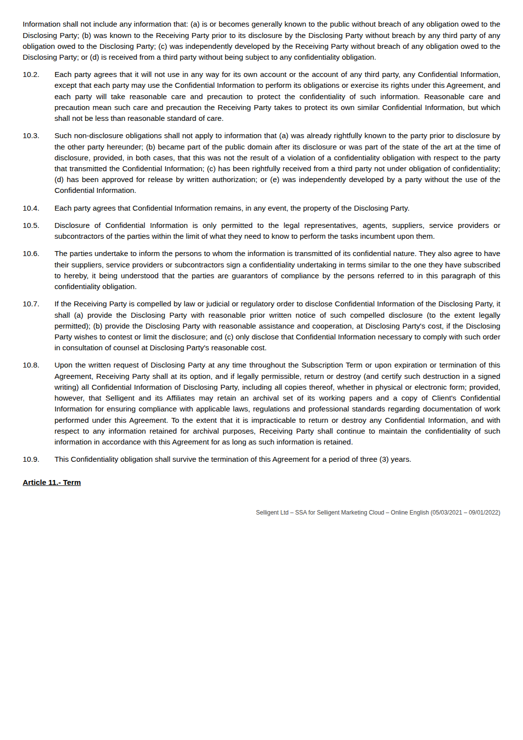Information shall not include any information that: (a) is or becomes generally known to the public without breach of any obligation owed to the Disclosing Party; (b) was known to the Receiving Party prior to its disclosure by the Disclosing Party without breach by any third party of any obligation owed to the Disclosing Party; (c) was independently developed by the Receiving Party without breach of any obligation owed to the Disclosing Party; or (d) is received from a third party without being subject to any confidentiality obligation.
10.2.
Each party agrees that it will not use in any way for its own account or the account of any third party, any Confidential Information, except that each party may use the Confidential Information to perform its obligations or exercise its rights under this Agreement, and each party will take reasonable care and precaution to protect the confidentiality of such information. Reasonable care and precaution mean such care and precaution the Receiving Party takes to protect its own similar Confidential Information, but which shall not be less than reasonable standard of care.
10.3.
Such non-disclosure obligations shall not apply to information that (a) was already rightfully known to the party prior to disclosure by the other party hereunder; (b) became part of the public domain after its disclosure or was part of the state of the art at the time of disclosure, provided, in both cases, that this was not the result of a violation of a confidentiality obligation with respect to the party that transmitted the Confidential Information; (c) has been rightfully received from a third party not under obligation of confidentiality; (d) has been approved for release by written authorization; or (e) was independently developed by a party without the use of the Confidential Information.
10.4.
Each party agrees that Confidential Information remains, in any event, the property of the Disclosing Party.
10.5.
Disclosure of Confidential Information is only permitted to the legal representatives, agents, suppliers, service providers or subcontractors of the parties within the limit of what they need to know to perform the tasks incumbent upon them.
10.6.
The parties undertake to inform the persons to whom the information is transmitted of its confidential nature. They also agree to have their suppliers, service providers or subcontractors sign a confidentiality undertaking in terms similar to the one they have subscribed to hereby, it being understood that the parties are guarantors of compliance by the persons referred to in this paragraph of this confidentiality obligation.
10.7.
If the Receiving Party is compelled by law or judicial or regulatory order to disclose Confidential Information of the Disclosing Party, it shall (a) provide the Disclosing Party with reasonable prior written notice of such compelled disclosure (to the extent legally permitted); (b) provide the Disclosing Party with reasonable assistance and cooperation, at Disclosing Party's cost, if the Disclosing Party wishes to contest or limit the disclosure; and (c) only disclose that Confidential Information necessary to comply with such order in consultation of counsel at Disclosing Party's reasonable cost.
10.8.
Upon the written request of Disclosing Party at any time throughout the Subscription Term or upon expiration or termination of this Agreement, Receiving Party shall at its option, and if legally permissible, return or destroy (and certify such destruction in a signed writing) all Confidential Information of Disclosing Party, including all copies thereof, whether in physical or electronic form; provided, however, that Selligent and its Affiliates may retain an archival set of its working papers and a copy of Client's Confidential Information for ensuring compliance with applicable laws, regulations and professional standards regarding documentation of work performed under this Agreement. To the extent that it is impracticable to return or destroy any Confidential Information, and with respect to any information retained for archival purposes, Receiving Party shall continue to maintain the confidentiality of such information in accordance with this Agreement for as long as such information is retained.
10.9.
This Confidentiality obligation shall survive the termination of this Agreement for a period of three (3) years.
Article 11.- Term
Selligent Ltd – SSA for Selligent Marketing Cloud – Online English (05/03/2021 – 09/01/2022)